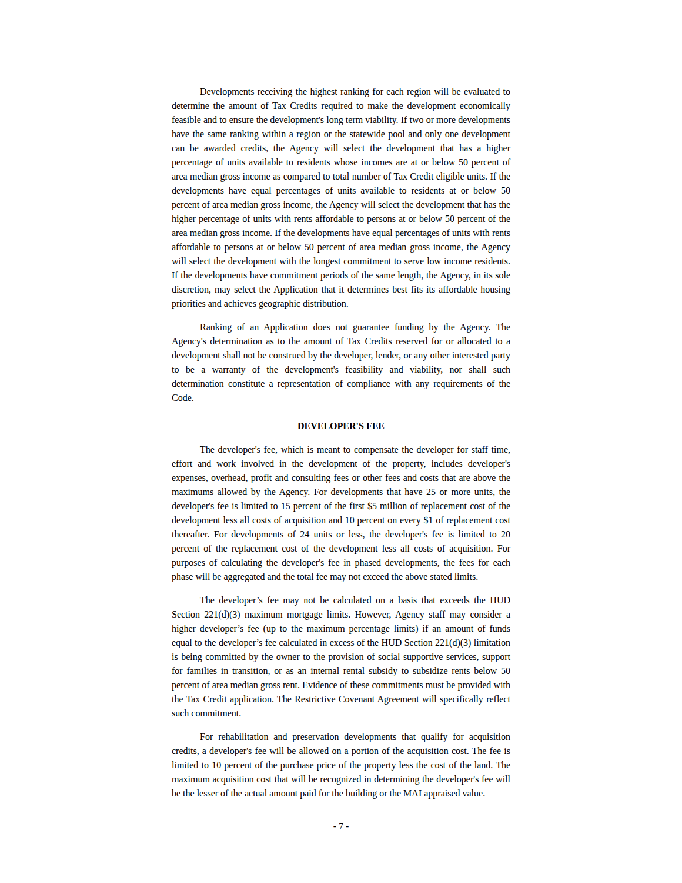Developments receiving the highest ranking for each region will be evaluated to determine the amount of Tax Credits required to make the development economically feasible and to ensure the development's long term viability. If two or more developments have the same ranking within a region or the statewide pool and only one development can be awarded credits, the Agency will select the development that has a higher percentage of units available to residents whose incomes are at or below 50 percent of area median gross income as compared to total number of Tax Credit eligible units. If the developments have equal percentages of units available to residents at or below 50 percent of area median gross income, the Agency will select the development that has the higher percentage of units with rents affordable to persons at or below 50 percent of the area median gross income. If the developments have equal percentages of units with rents affordable to persons at or below 50 percent of area median gross income, the Agency will select the development with the longest commitment to serve low income residents. If the developments have commitment periods of the same length, the Agency, in its sole discretion, may select the Application that it determines best fits its affordable housing priorities and achieves geographic distribution.
Ranking of an Application does not guarantee funding by the Agency. The Agency's determination as to the amount of Tax Credits reserved for or allocated to a development shall not be construed by the developer, lender, or any other interested party to be a warranty of the development's feasibility and viability, nor shall such determination constitute a representation of compliance with any requirements of the Code.
DEVELOPER'S FEE
The developer's fee, which is meant to compensate the developer for staff time, effort and work involved in the development of the property, includes developer's expenses, overhead, profit and consulting fees or other fees and costs that are above the maximums allowed by the Agency. For developments that have 25 or more units, the developer's fee is limited to 15 percent of the first $5 million of replacement cost of the development less all costs of acquisition and 10 percent on every $1 of replacement cost thereafter. For developments of 24 units or less, the developer's fee is limited to 20 percent of the replacement cost of the development less all costs of acquisition. For purposes of calculating the developer's fee in phased developments, the fees for each phase will be aggregated and the total fee may not exceed the above stated limits.
The developer’s fee may not be calculated on a basis that exceeds the HUD Section 221(d)(3) maximum mortgage limits. However, Agency staff may consider a higher developer’s fee (up to the maximum percentage limits) if an amount of funds equal to the developer’s fee calculated in excess of the HUD Section 221(d)(3) limitation is being committed by the owner to the provision of social supportive services, support for families in transition, or as an internal rental subsidy to subsidize rents below 50 percent of area median gross rent. Evidence of these commitments must be provided with the Tax Credit application. The Restrictive Covenant Agreement will specifically reflect such commitment.
For rehabilitation and preservation developments that qualify for acquisition credits, a developer's fee will be allowed on a portion of the acquisition cost. The fee is limited to 10 percent of the purchase price of the property less the cost of the land. The maximum acquisition cost that will be recognized in determining the developer's fee will be the lesser of the actual amount paid for the building or the MAI appraised value.
- 7 -